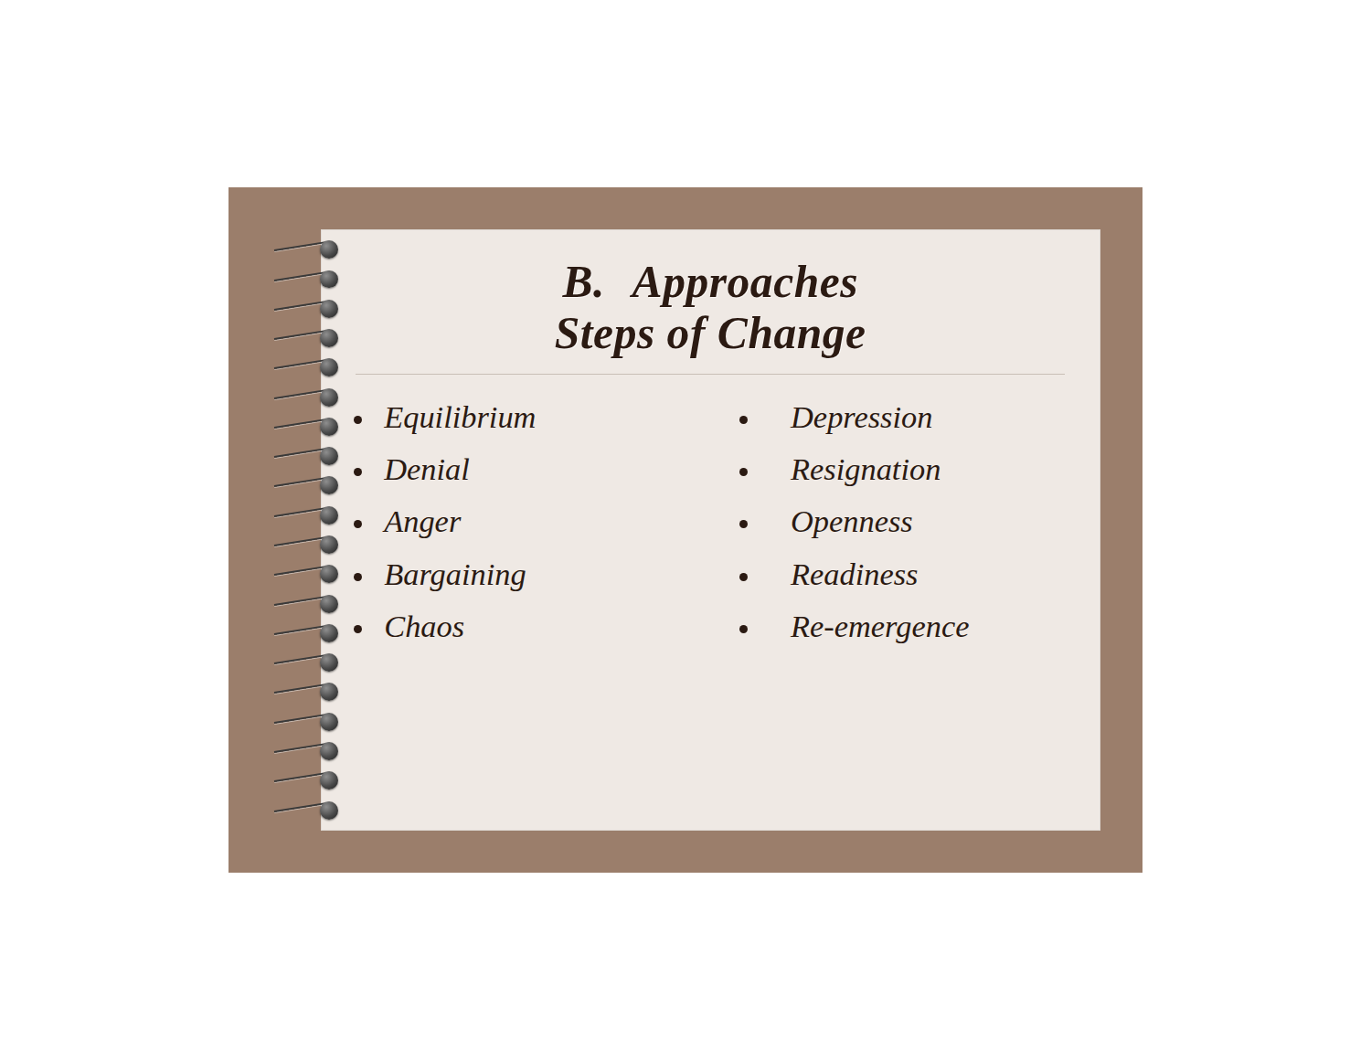B. Approaches Steps of Change
Equilibrium
Denial
Anger
Bargaining
Chaos
Depression
Resignation
Openness
Readiness
Re-emergence